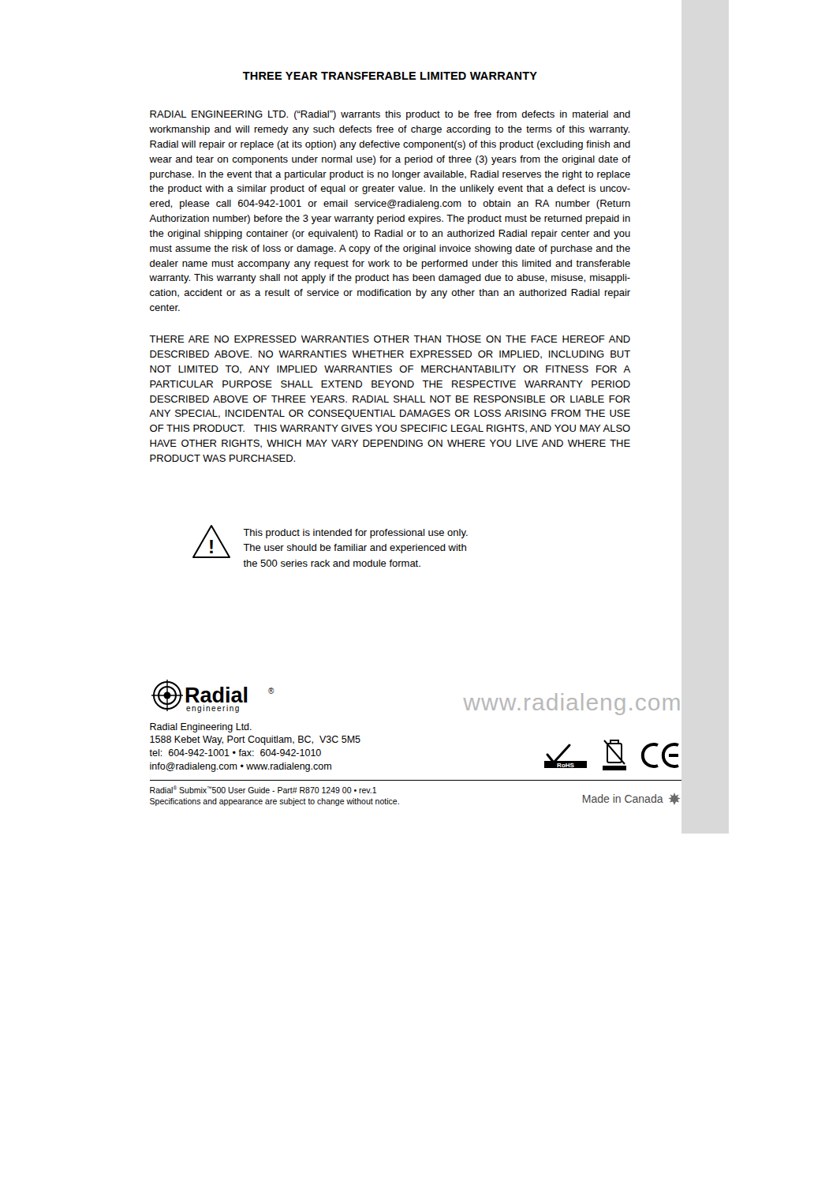THREE YEAR TRANSFERABLE LIMITED WARRANTY
RADIAL ENGINEERING LTD. (“Radial”) warrants this product to be free from defects in material and workmanship and will remedy any such defects free of charge according to the terms of this warranty. Radial will repair or replace (at its option) any defective component(s) of this product (excluding finish and wear and tear on components under normal use) for a period of three (3) years from the original date of purchase. In the event that a particular product is no longer available, Radial reserves the right to replace the product with a similar product of equal or greater value. In the unlikely event that a defect is uncovered, please call 604-942-1001 or email service@radialeng.com to obtain an RA number (Return Authorization number) before the 3 year warranty period expires. The product must be returned prepaid in the original shipping container (or equivalent) to Radial or to an authorized Radial repair center and you must assume the risk of loss or damage. A copy of the original invoice showing date of purchase and the dealer name must accompany any request for work to be performed under this limited and transferable warranty. This warranty shall not apply if the product has been damaged due to abuse, misuse, misapplication, accident or as a result of service or modification by any other than an authorized Radial repair center.
THERE ARE NO EXPRESSED WARRANTIES OTHER THAN THOSE ON THE FACE HEREOF AND DESCRIBED ABOVE. NO WARRANTIES WHETHER EXPRESSED OR IMPLIED, INCLUDING BUT NOT LIMITED TO, ANY IMPLIED WARRANTIES OF MERCHANTABILITY OR FITNESS FOR A PARTICULAR PURPOSE SHALL EXTEND BEYOND THE RESPECTIVE WARRANTY PERIOD DESCRIBED ABOVE OF THREE YEARS. RADIAL SHALL NOT BE RESPONSIBLE OR LIABLE FOR ANY SPECIAL, INCIDENTAL OR CONSEQUENTIAL DAMAGES OR LOSS ARISING FROM THE USE OF THIS PRODUCT. THIS WARRANTY GIVES YOU SPECIFIC LEGAL RIGHTS, AND YOU MAY ALSO HAVE OTHER RIGHTS, WHICH MAY VARY DEPENDING ON WHERE YOU LIVE AND WHERE THE PRODUCT WAS PURCHASED.
!
This product is intended for professional use only.
The user should be familiar and experienced with
the 500 series rack and module format.
Radial ® engineering
www.radialeng.com
Radial Engineering Ltd.
1588 Kebet Way, Port Coquitlam, BC, V3C 5M5
tel: 604-942-1001 • fax: 604-942-1010
info@radialeng.com • www.radialeng.com
RoHS
Radial® Submix™500 User Guide - Part# R870 1249 00 • rev.1
Specifications and appearance are subject to change without notice.
Made in Canada